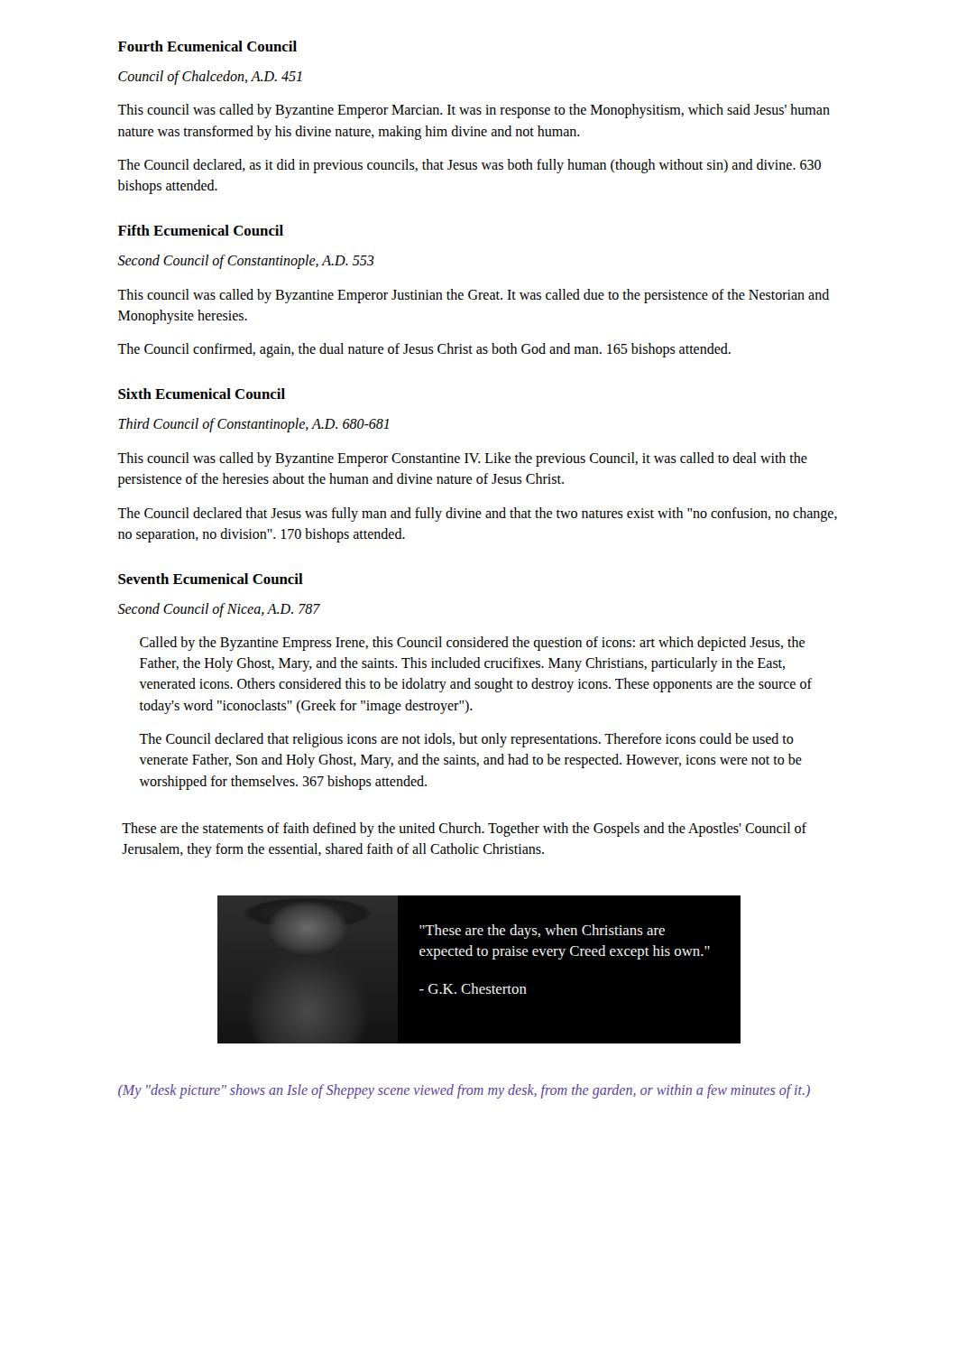Fourth Ecumenical Council
Council of Chalcedon, A.D. 451
This council was called by Byzantine Emperor Marcian. It was in response to the Monophysitism, which said Jesus' human nature was transformed by his divine nature, making him divine and not human.
The Council declared, as it did in previous councils, that Jesus was both fully human (though without sin) and divine. 630 bishops attended.
Fifth Ecumenical Council
Second Council of Constantinople, A.D. 553
This council was called by Byzantine Emperor Justinian the Great. It was called due to the persistence of the Nestorian and Monophysite heresies.
The Council confirmed, again, the dual nature of Jesus Christ as both God and man. 165 bishops attended.
Sixth Ecumenical Council
Third Council of Constantinople, A.D. 680-681
This council was called by Byzantine Emperor Constantine IV. Like the previous Council, it was called to deal with the persistence of the heresies about the human and divine nature of Jesus Christ.
The Council declared that Jesus was fully man and fully divine and that the two natures exist with "no confusion, no change, no separation, no division". 170 bishops attended.
Seventh Ecumenical Council
Second Council of Nicea, A.D. 787
Called by the Byzantine Empress Irene, this Council considered the question of icons: art which depicted Jesus, the Father, the Holy Ghost, Mary, and the saints. This included crucifixes. Many Christians, particularly in the East, venerated icons. Others considered this to be idolatry and sought to destroy icons. These opponents are the source of today's word "iconoclasts" (Greek for "image destroyer").
The Council declared that religious icons are not idols, but only representations. Therefore icons could be used to venerate Father, Son and Holy Ghost, Mary, and the saints, and had to be respected. However, icons were not to be worshipped for themselves. 367 bishops attended.
These are the statements of faith defined by the united Church. Together with the Gospels and the Apostles' Council of Jerusalem, they form the essential, shared faith of all Catholic Christians.
"These are the days, when Christians are expected to praise every Creed except his own."
- G.K. Chesterton
(My "desk picture" shows an Isle of Sheppey scene viewed from my desk, from the garden, or within a few minutes of it.)